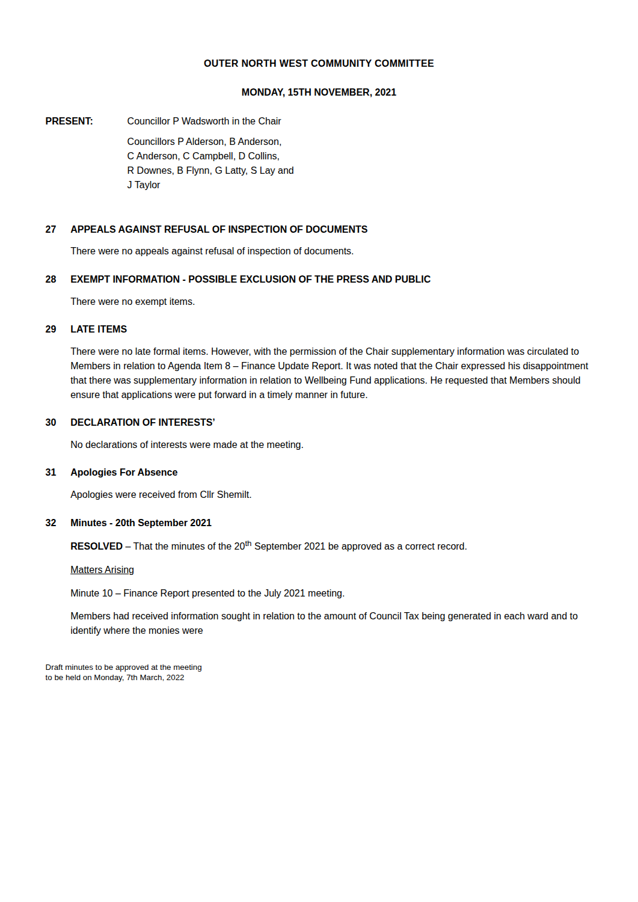OUTER NORTH WEST COMMUNITY COMMITTEE
MONDAY, 15TH NOVEMBER, 2021
| PRESENT: | Councillor P Wadsworth in the Chair |
| | Councillors P Alderson, B Anderson, C Anderson, C Campbell, D Collins, R Downes, B Flynn, G Latty, S Lay and J Taylor |
27
APPEALS AGAINST REFUSAL OF INSPECTION OF DOCUMENTS
There were no appeals against refusal of inspection of documents.
28
EXEMPT INFORMATION - POSSIBLE EXCLUSION OF THE PRESS AND PUBLIC
There were no exempt items.
29
LATE ITEMS
There were no late formal items. However, with the permission of the Chair supplementary information was circulated to Members in relation to Agenda Item 8 – Finance Update Report. It was noted that the Chair expressed his disappointment that there was supplementary information in relation to Wellbeing Fund applications. He requested that Members should ensure that applications were put forward in a timely manner in future.
30
DECLARATION OF INTERESTS’
No declarations of interests were made at the meeting.
31
Apologies For Absence
Apologies were received from Cllr Shemilt.
32
Minutes - 20th September 2021
RESOLVED – That the minutes of the 20th September 2021 be approved as a correct record.
Matters Arising
Minute 10 – Finance Report presented to the July 2021 meeting.
Members had received information sought in relation to the amount of Council Tax being generated in each ward and to identify where the monies were
Draft minutes to be approved at the meeting
to be held on Monday, 7th March, 2022